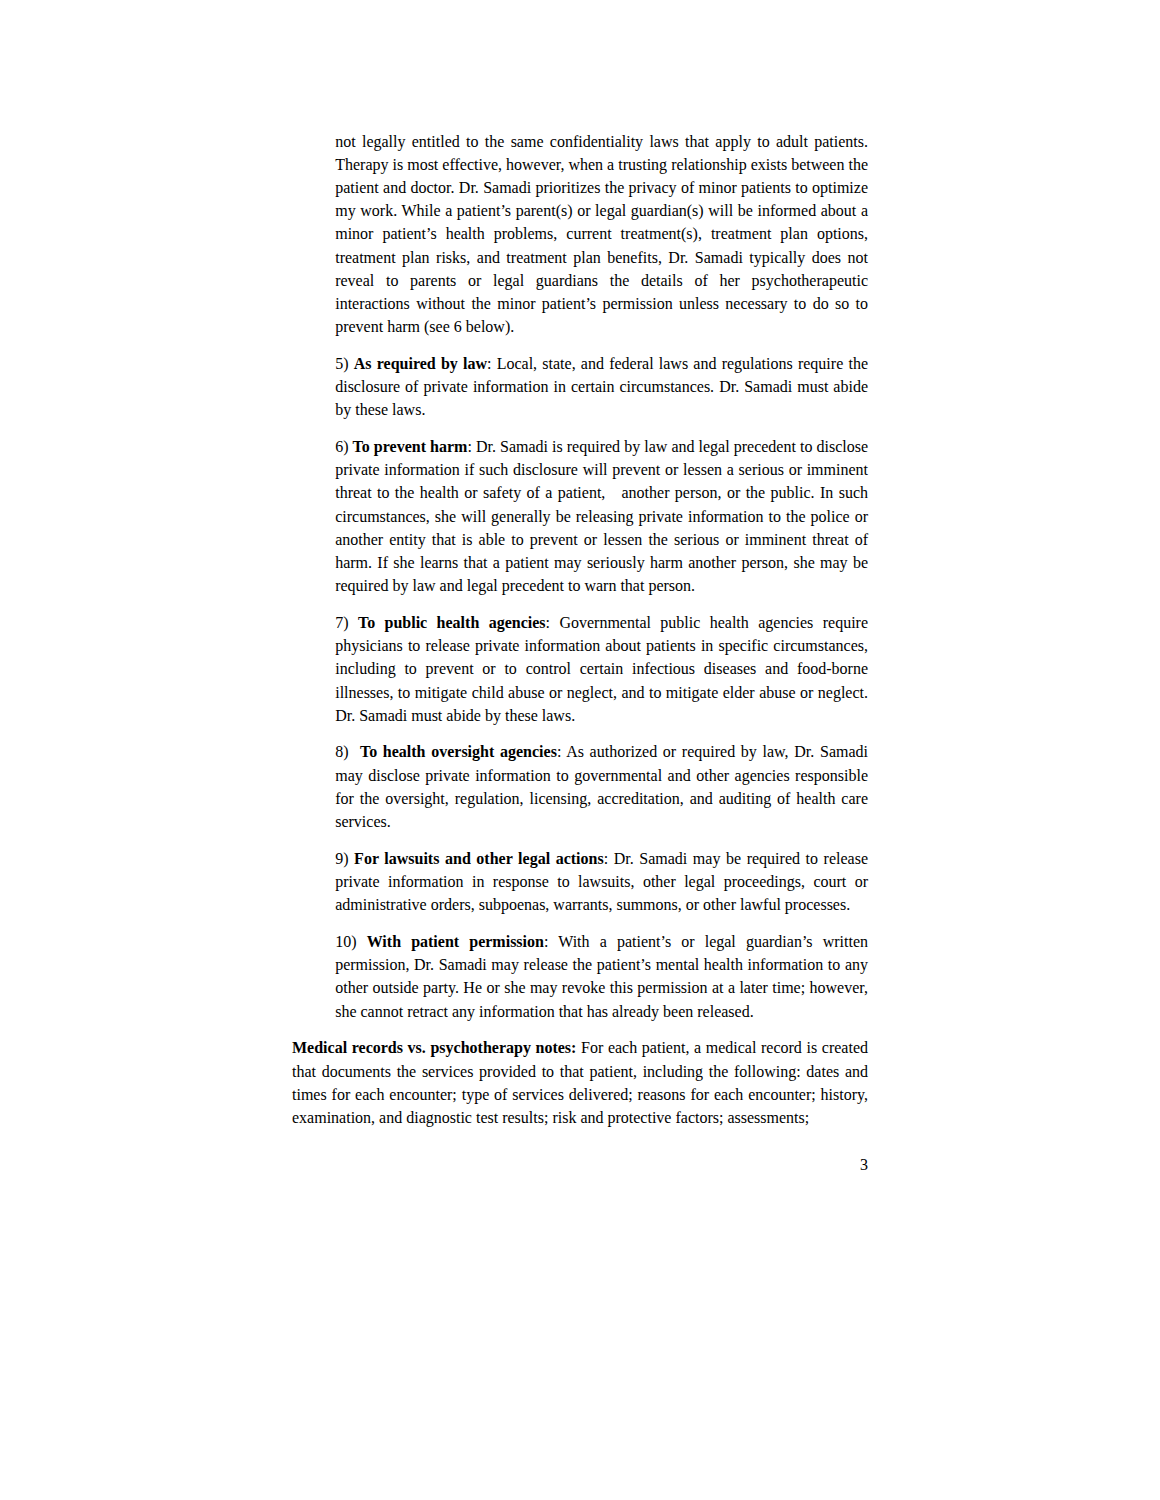not legally entitled to the same confidentiality laws that apply to adult patients. Therapy is most effective, however, when a trusting relationship exists between the patient and doctor. Dr. Samadi prioritizes the privacy of minor patients to optimize my work. While a patient’s parent(s) or legal guardian(s) will be informed about a minor patient’s health problems, current treatment(s), treatment plan options, treatment plan risks, and treatment plan benefits, Dr. Samadi typically does not reveal to parents or legal guardians the details of her psychotherapeutic interactions without the minor patient’s permission unless necessary to do so to prevent harm (see 6 below).
5) As required by law: Local, state, and federal laws and regulations require the disclosure of private information in certain circumstances. Dr. Samadi must abide by these laws.
6) To prevent harm: Dr. Samadi is required by law and legal precedent to disclose private information if such disclosure will prevent or lessen a serious or imminent threat to the health or safety of a patient, another person, or the public. In such circumstances, she will generally be releasing private information to the police or another entity that is able to prevent or lessen the serious or imminent threat of harm. If she learns that a patient may seriously harm another person, she may be required by law and legal precedent to warn that person.
7) To public health agencies: Governmental public health agencies require physicians to release private information about patients in specific circumstances, including to prevent or to control certain infectious diseases and food-borne illnesses, to mitigate child abuse or neglect, and to mitigate elder abuse or neglect. Dr. Samadi must abide by these laws.
8) To health oversight agencies: As authorized or required by law, Dr. Samadi may disclose private information to governmental and other agencies responsible for the oversight, regulation, licensing, accreditation, and auditing of health care services.
9) For lawsuits and other legal actions: Dr. Samadi may be required to release private information in response to lawsuits, other legal proceedings, court or administrative orders, subpoenas, warrants, summons, or other lawful processes.
10) With patient permission: With a patient’s or legal guardian’s written permission, Dr. Samadi may release the patient’s mental health information to any other outside party. He or she may revoke this permission at a later time; however, she cannot retract any information that has already been released.
Medical records vs. psychotherapy notes: For each patient, a medical record is created that documents the services provided to that patient, including the following: dates and times for each encounter; type of services delivered; reasons for each encounter; history, examination, and diagnostic test results; risk and protective factors; assessments;
3